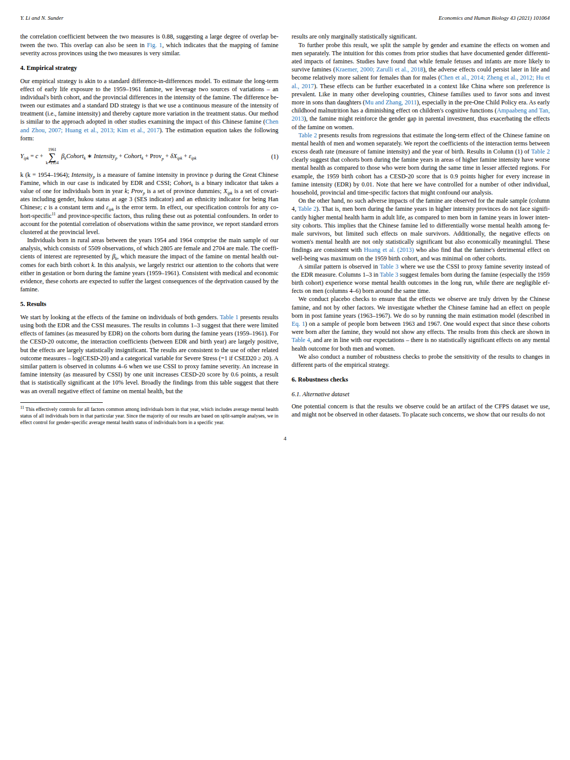Y. Li and N. Sunder
Economics and Human Biology 43 (2021) 101064
the correlation coefficient between the two measures is 0.88, suggesting a large degree of overlap between the two. This overlap can also be seen in Fig. 1, which indicates that the mapping of famine severity across provinces using the two measures is very similar.
4. Empirical strategy
Our empirical strategy is akin to a standard difference-in-differences model. To estimate the long-term effect of early life exposure to the 1959–1961 famine, we leverage two sources of variations – an individual's birth cohort, and the provincial differences in the intensity of the famine. The difference between our estimates and a standard DD strategy is that we use a continuous measure of the intensity of treatment (i.e., famine intensity) and thereby capture more variation in the treatment status. Our method is similar to the approach adopted in other studies examining the impact of this Chinese famine (Chen and Zhou, 2007; Huang et al., 2013; Kim et al., 2017). The estimation equation takes the following form:
Yipk = c + 1961 ∑ k=1954 βkCohortk ∗ Intensityp + Cohortk + Provp + δXipk + εipk
(1)
k (k = 1954–1964); Intensityp is a measure of famine intensity in province p during the Great Chinese Famine, which in our case is indicated by EDR and CSSI; Cohortk is a binary indicator that takes a value of one for individuals born in year k; Provp is a set of province dummies; Xipk is a set of covariates including gender, hukou status at age 3 (SES indicator) and an ethnicity indicator for being Han Chinese; c is a constant term and εipk is the error term. In effect, our specification controls for any cohort-specific11 and province-specific factors, thus ruling these out as potential confounders. In order to account for the potential correlation of observations within the same province, we report standard errors clustered at the provincial level.
Individuals born in rural areas between the years 1954 and 1964 comprise the main sample of our analysis, which consists of 5509 observations, of which 2805 are female and 2704 are male. The coefficients of interest are represented by βk, which measure the impact of the famine on mental health outcomes for each birth cohort k. In this analysis, we largely restrict our attention to the cohorts that were either in gestation or born during the famine years (1959–1961). Consistent with medical and economic evidence, these cohorts are expected to suffer the largest consequences of the deprivation caused by the famine.
5. Results
We start by looking at the effects of the famine on individuals of both genders. Table 1 presents results using both the EDR and the CSSI measures. The results in columns 1–3 suggest that there were limited effects of famines (as measured by EDR) on the cohorts born during the famine years (1959–1961). For the CESD-20 outcome, the interaction coefficients (between EDR and birth year) are largely positive, but the effects are largely statistically insignificant. The results are consistent to the use of other related outcome measures – log(CESD-20) and a categorical variable for Severe Stress (=1 if CSED20 ≥ 20). A similar pattern is observed in columns 4–6 when we use CSSI to proxy famine severity. An increase in famine intensity (as measured by CSSI) by one unit increases CESD-20 score by 0.6 points, a result that is statistically significant at the 10% level. Broadly the findings from this table suggest that there was an overall negative effect of famine on mental health, but the
11 This effectively controls for all factors common among individuals born in that year, which includes average mental health status of all individuals born in that particular year. Since the majority of our results are based on split-sample analyses, we in effect control for gender-specific average mental health status of individuals born in a specific year.
results are only marginally statistically significant.
To further probe this result, we split the sample by gender and examine the effects on women and men separately. The intuition for this comes from prior studies that have documented gender differentiated impacts of famines. Studies have found that while female fetuses and infants are more likely to survive famines (Kraemer, 2000; Zarulli et al., 2018), the adverse effects could persist later in life and become relatively more salient for females than for males (Chen et al., 2014; Zheng et al., 2012; Hu et al., 2017). These effects can be further exacerbated in a context like China where son preference is prevalent. Like in many other developing countries, Chinese families used to favor sons and invest more in sons than daughters (Mu and Zhang, 2011), especially in the pre-One Child Policy era. As early childhood malnutrition has a diminishing effect on children's cognitive functions (Ampaabeng and Tan, 2013), the famine might reinforce the gender gap in parental investment, thus exacerbating the effects of the famine on women.
Table 2 presents results from regressions that estimate the long-term effect of the Chinese famine on mental health of men and women separately. We report the coefficients of the interaction terms between excess death rate (measure of famine intensity) and the year of birth. Results in Column (1) of Table 2 clearly suggest that cohorts born during the famine years in areas of higher famine intensity have worse mental health as compared to those who were born during the same time in lesser affected regions. For example, the 1959 birth cohort has a CESD-20 score that is 0.9 points higher for every increase in famine intensity (EDR) by 0.01. Note that here we have controlled for a number of other individual, household, provincial and time-specific factors that might confound our analysis.
On the other hand, no such adverse impacts of the famine are observed for the male sample (column 4, Table 2). That is, men born during the famine years in higher intensity provinces do not face significantly higher mental health harm in adult life, as compared to men born in famine years in lower intensity cohorts. This implies that the Chinese famine led to differentially worse mental health among female survivors, but limited such effects on male survivors. Additionally, the negative effects on women's mental health are not only statistically significant but also economically meaningful. These findings are consistent with Huang et al. (2013) who also find that the famine's detrimental effect on well-being was maximum on the 1959 birth cohort, and was minimal on other cohorts.
A similar pattern is observed in Table 3 where we use the CSSI to proxy famine severity instead of the EDR measure. Columns 1–3 in Table 3 suggest females born during the famine (especially the 1959 birth cohort) experience worse mental health outcomes in the long run, while there are negligible effects on men (columns 4–6) born around the same time.
We conduct placebo checks to ensure that the effects we observe are truly driven by the Chinese famine, and not by other factors. We investigate whether the Chinese famine had an effect on people born in post famine years (1963–1967). We do so by running the main estimation model (described in Eq. 1) on a sample of people born between 1963 and 1967. One would expect that since these cohorts were born after the famine, they would not show any effects. The results from this check are shown in Table 4, and are in line with our expectations – there is no statistically significant effects on any mental health outcome for both men and women.
We also conduct a number of robustness checks to probe the sensitivity of the results to changes in different parts of the empirical strategy.
6. Robustness checks
6.1. Alternative dataset
One potential concern is that the results we observe could be an artifact of the CFPS dataset we use, and might not be observed in other datasets. To placate such concerns, we show that our results do not
4